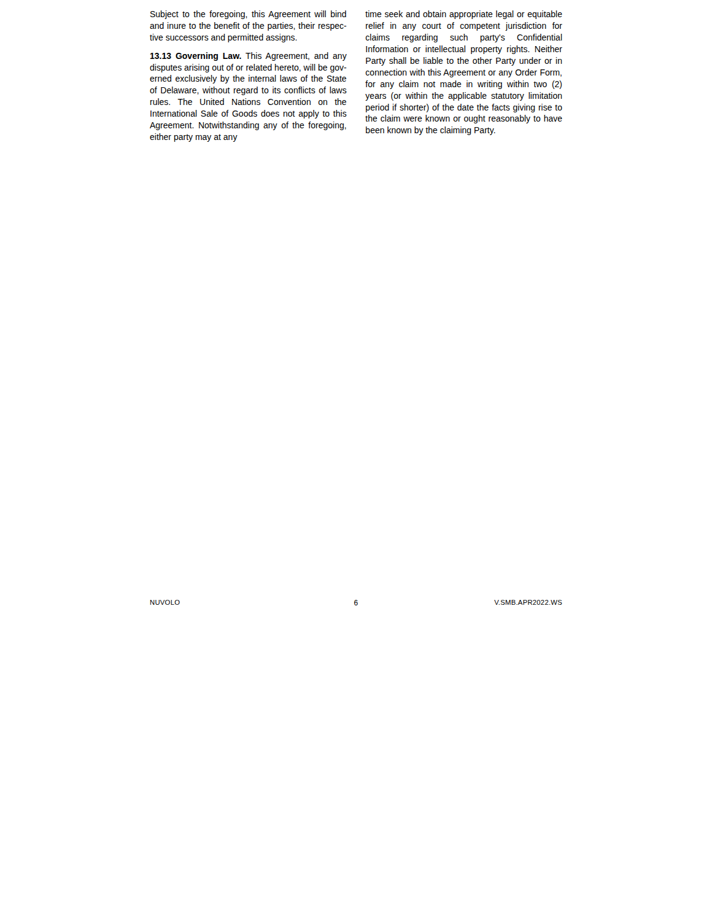Subject to the foregoing, this Agreement will bind and inure to the benefit of the parties, their respective successors and permitted assigns.
13.13 Governing Law. This Agreement, and any disputes arising out of or related hereto, will be governed exclusively by the internal laws of the State of Delaware, without regard to its conflicts of laws rules. The United Nations Convention on the International Sale of Goods does not apply to this Agreement. Notwithstanding any of the foregoing, either party may at any
time seek and obtain appropriate legal or equitable relief in any court of competent jurisdiction for claims regarding such party's Confidential Information or intellectual property rights. Neither Party shall be liable to the other Party under or in connection with this Agreement or any Order Form, for any claim not made in writing within two (2) years (or within the applicable statutory limitation period if shorter) of the date the facts giving rise to the claim were known or ought reasonably to have been known by the claiming Party.
NUVOLO 6 V.SMB.APR2022.WS